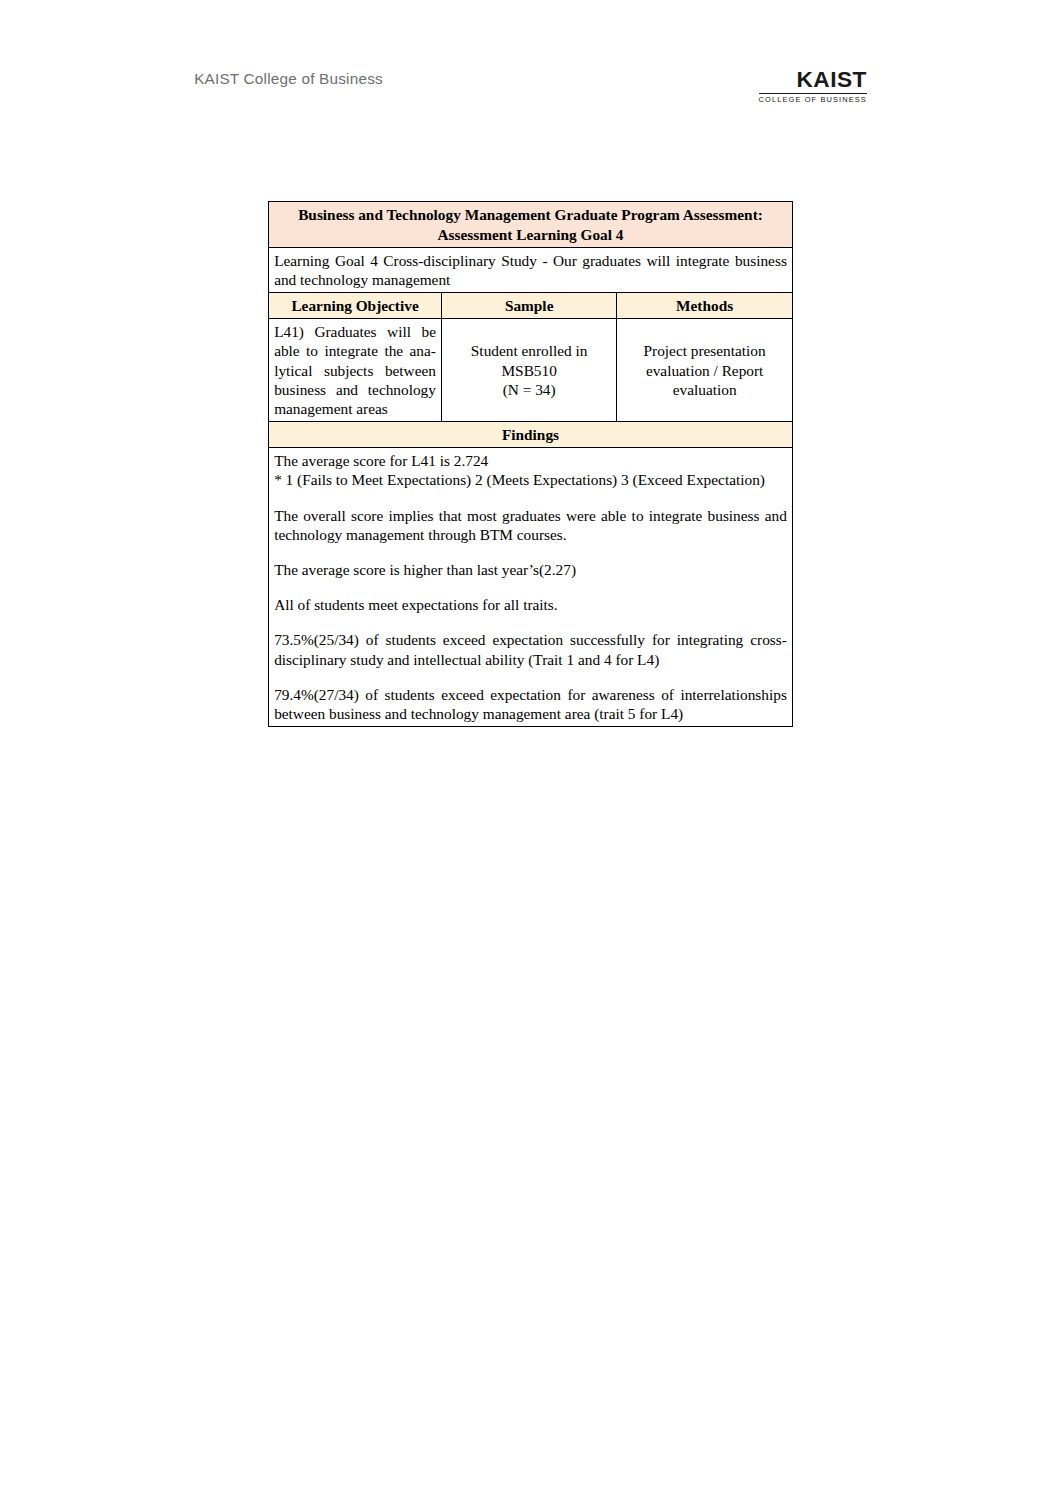KAIST College of Business
KAIST
College of Business
| Business and Technology Management Graduate Program Assessment: Assessment Learning Goal 4 |
| Learning Goal 4 Cross-disciplinary Study - Our graduates will integrate business and technology management |
| Learning Objective | Sample | Methods |
| L41) Graduates will be able to integrate the analytical subjects between business and technology management areas | Student enrolled in MSB510 (N = 34) | Project presentation evaluation / Report evaluation |
| Findings |
| The average score for L41 is 2.724 * 1 (Fails to Meet Expectations) 2 (Meets Expectations) 3 (Exceed Expectation) The overall score implies that most graduates were able to integrate business and technology management through BTM courses. The average score is higher than last year’s(2.27) All of students meet expectations for all traits. 73.5%(25/34) of students exceed expectation successfully for integrating cross-disciplinary study and intellectual ability (Trait 1 and 4 for L4) 79.4%(27/34) of students exceed expectation for awareness of interrelationships between business and technology management area (trait 5 for L4) |